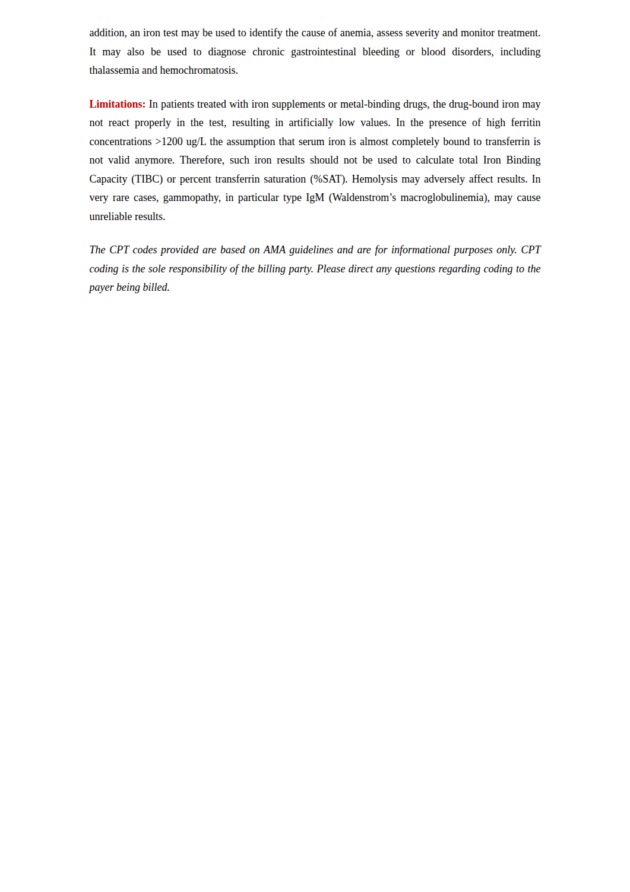addition, an iron test may be used to identify the cause of anemia, assess severity and monitor treatment. It may also be used to diagnose chronic gastrointestinal bleeding or blood disorders, including thalassemia and hemochromatosis.
Limitations: In patients treated with iron supplements or metal-binding drugs, the drug-bound iron may not react properly in the test, resulting in artificially low values. In the presence of high ferritin concentrations >1200 ug/L the assumption that serum iron is almost completely bound to transferrin is not valid anymore. Therefore, such iron results should not be used to calculate total Iron Binding Capacity (TIBC) or percent transferrin saturation (%SAT). Hemolysis may adversely affect results. In very rare cases, gammopathy, in particular type IgM (Waldenstrom’s macroglobulinemia), may cause unreliable results.
The CPT codes provided are based on AMA guidelines and are for informational purposes only. CPT coding is the sole responsibility of the billing party. Please direct any questions regarding coding to the payer being billed.